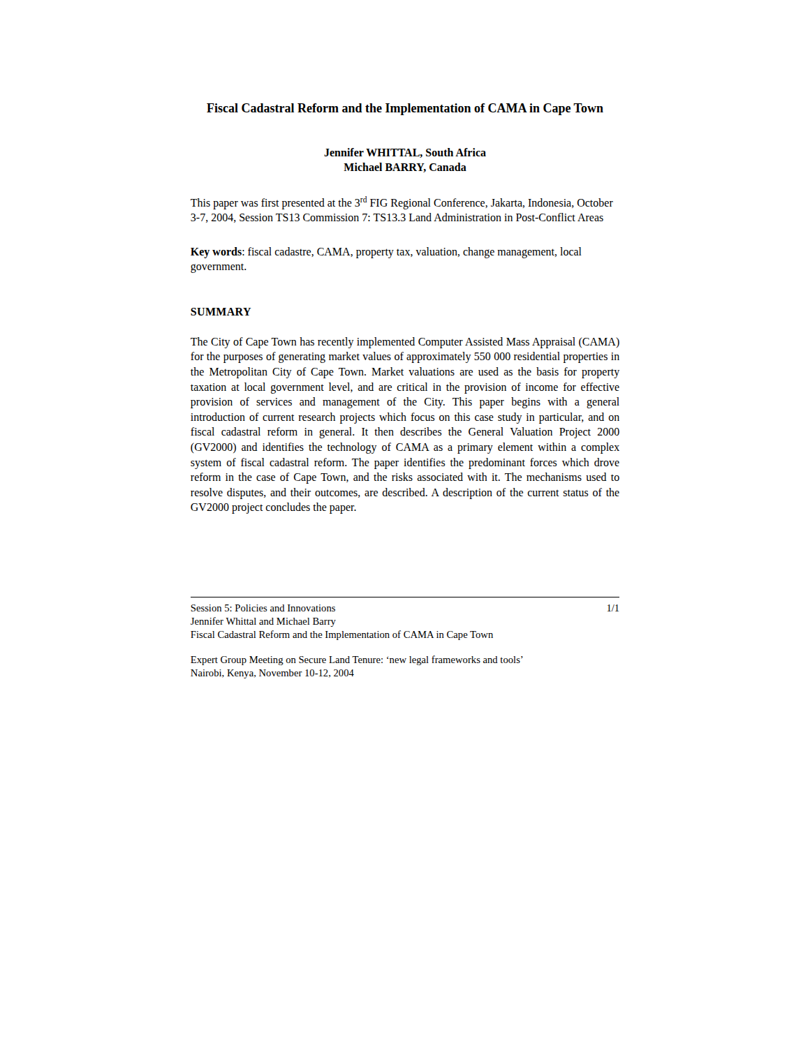Fiscal Cadastral Reform and the Implementation of CAMA in Cape Town
Jennifer WHITTAL, South Africa
Michael BARRY, Canada
This paper was first presented at the 3rd FIG Regional Conference, Jakarta, Indonesia, October 3-7, 2004, Session TS13 Commission 7: TS13.3 Land Administration in Post-Conflict Areas
Key words: fiscal cadastre, CAMA, property tax, valuation, change management, local government.
SUMMARY
The City of Cape Town has recently implemented Computer Assisted Mass Appraisal (CAMA) for the purposes of generating market values of approximately 550 000 residential properties in the Metropolitan City of Cape Town. Market valuations are used as the basis for property taxation at local government level, and are critical in the provision of income for effective provision of services and management of the City. This paper begins with a general introduction of current research projects which focus on this case study in particular, and on fiscal cadastral reform in general. It then describes the General Valuation Project 2000 (GV2000) and identifies the technology of CAMA as a primary element within a complex system of fiscal cadastral reform. The paper identifies the predominant forces which drove reform in the case of Cape Town, and the risks associated with it. The mechanisms used to resolve disputes, and their outcomes, are described. A description of the current status of the GV2000 project concludes the paper.
Session 5: Policies and Innovations
1/1
Jennifer Whittal and Michael Barry
Fiscal Cadastral Reform and the Implementation of CAMA in Cape Town
Expert Group Meeting on Secure Land Tenure: ‘new legal frameworks and tools’
Nairobi, Kenya, November 10-12, 2004